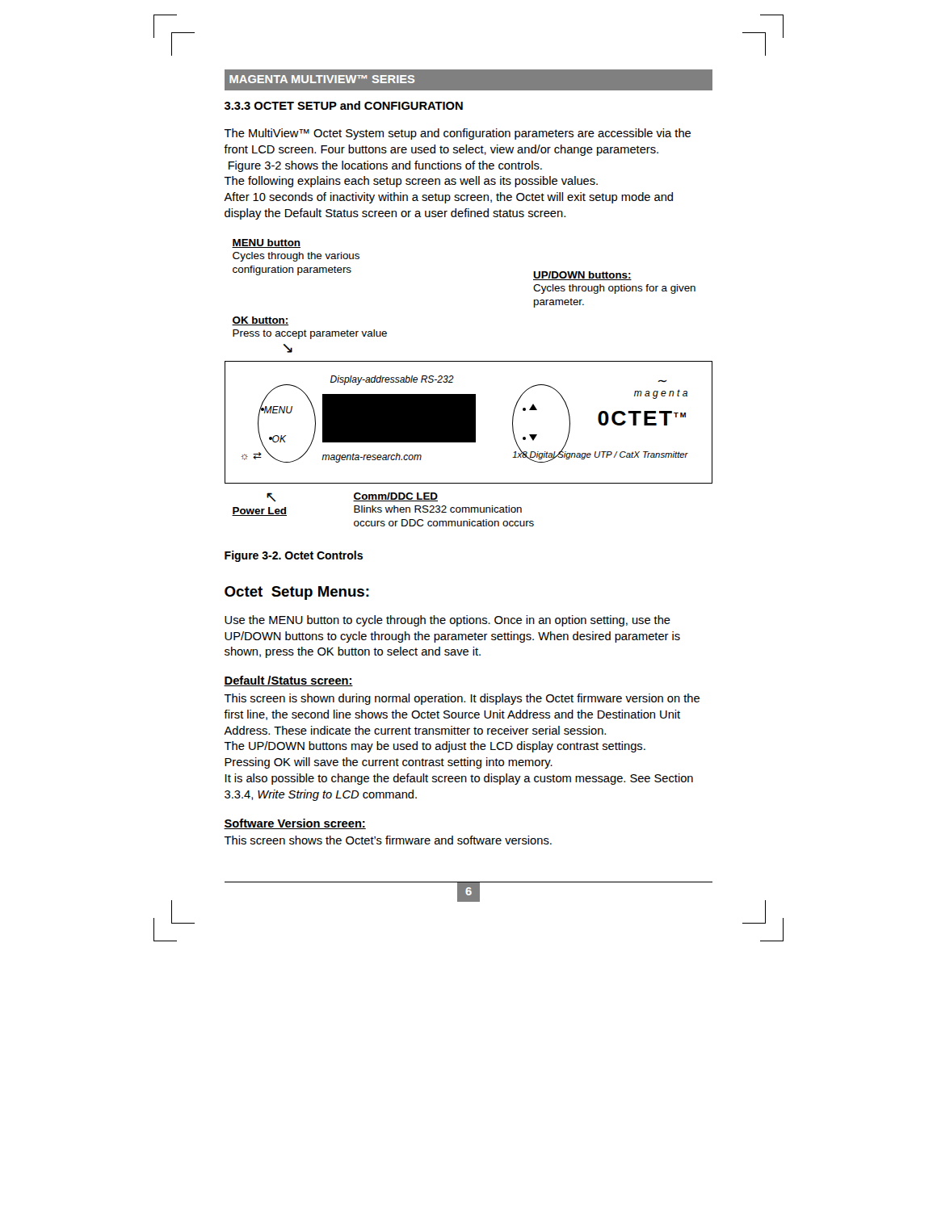MAGENTA MULTIVIEW™ SERIES
3.3.3 OCTET SETUP and CONFIGURATION
The MultiView™ Octet System setup and configuration parameters are accessible via the front LCD screen. Four buttons are used to select, view and/or change parameters.
Figure 3-2 shows the locations and functions of the controls.
The following explains each setup screen as well as its possible values.
After 10 seconds of inactivity within a setup screen, the Octet will exit setup mode and display the Default Status screen or a user defined status screen.
MENU button
Cycles through the various
configuration parameters
UP/DOWN buttons:
Cycles through options for a given
parameter.
OK button:
Press to accept parameter value ↘
MENU
OK
Display-addressable RS-232
magenta-research.com
☼ ⇄
∼ m a g e n t a
0CTETTM
1x8 Digital Signage UTP / CatX Transmitter
↖ Power Led
Comm/DDC LED
Blinks when RS232 communication
occurs or DDC communication occurs
Figure 3-2. Octet Controls
Octet Setup Menus:
Use the MENU button to cycle through the options. Once in an option setting, use the UP/DOWN buttons to cycle through the parameter settings. When desired parameter is shown, press the OK button to select and save it.
Default /Status screen:
This screen is shown during normal operation. It displays the Octet firmware version on the first line, the second line shows the Octet Source Unit Address and the Destination Unit Address. These indicate the current transmitter to receiver serial session.
The UP/DOWN buttons may be used to adjust the LCD display contrast settings.
Pressing OK will save the current contrast setting into memory.
It is also possible to change the default screen to display a custom message. See Section 3.3.4, Write String to LCD command.
Software Version screen:
This screen shows the Octet’s firmware and software versions.
6